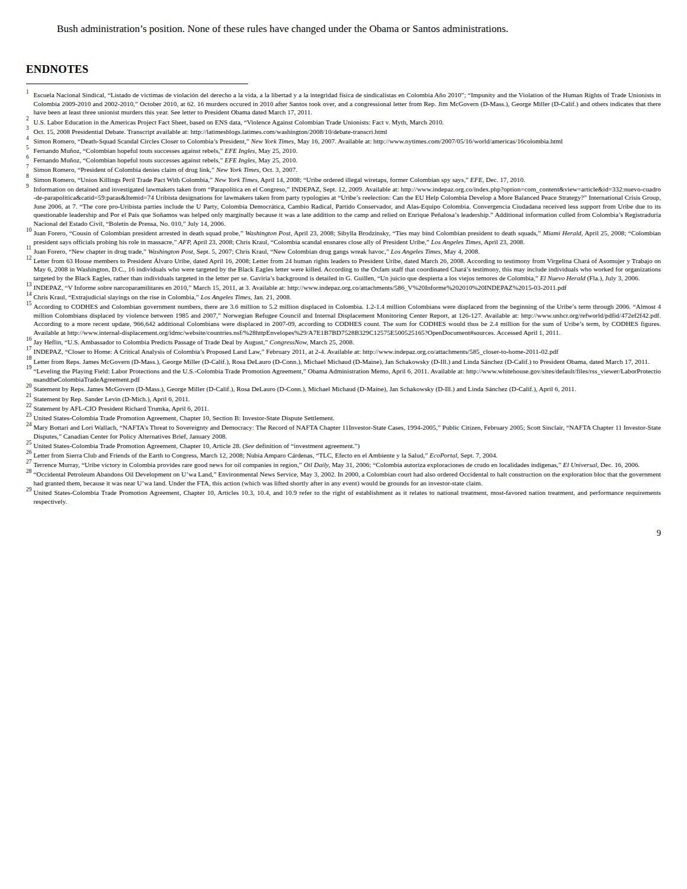Bush administration’s position. None of these rules have changed under the Obama or Santos administrations.
ENDNOTES
Escuela Nacional Sindical, “Listado de victimas de violación del derecho a la vida, a la libertad y a la integridad física de sindicalistas en Colombia Año 2010”; “Impunity and the Violation of the Human Rights of Trade Unionists in Colombia 2009-2010 and 2002-2010,” October 2010, at 62. 16 murders occured in 2010 after Santos took over, and a congressional letter from Rep. Jim McGovern (D-Mass.), George Miller (D-Calif.) and others indicates that there have been at least three unionist murders this year. See letter to President Obama dated March 17, 2011.
U.S. Labor Education in the Americas Project Fact Sheet, based on ENS data, “Violence Against Colombian Trade Unionists: Fact v. Myth, March 2010.
Oct. 15, 2008 Presidential Debate. Transcript available at: http://latimesblogs.latimes.com/washington/2008/10/debate-transcri.html
Simon Romero, “Death-Squad Scandal Circles Closer to Colombia’s President,” New York Times, May 16, 2007. Available at: http://www.nytimes.com/2007/05/16/world/americas/16colombia.html
Fernando Muñoz, “Colombian hopeful touts successes against rebels,” EFE Ingles, May 25, 2010.
Fernando Muñoz, “Colombian hopeful touts successes against rebels,” EFE Ingles, May 25, 2010.
Simon Romero, “President of Colombia denies claim of drug link,” New York Times, Oct. 3, 2007.
Simon Romero, “Union Killings Peril Trade Pact With Colombia,” New York Times, April 14, 2008; “Uribe ordered illegal wiretaps, former Colombian spy says,” EFE, Dec. 17, 2010.
Information on detained and investigated lawmakers taken from “Parapolítica en el Congreso,” INDEPAZ, Sept. 12, 2009. Available at: http://www.indepaz.org.co/index.php?option=com_content&view=article&id=332:nuevo-cuadro-de-parapolitica&catid=59:paras&Itemid=74 Uribista designations for lawmakers taken from party typologies at “Uribe’s reelection: Can the EU Help Colombia Develop a More Balanced Peace Strategy?” International Crisis Group, June 2006, at 7. “The core pro-Uribista parties include the U Party, Colombia Democrática, Cambio Radical, Partido Conservador, and Alas-Equipo Colombia. Convergencia Ciudadana received less support from Uribe due to its questionable leadership and Por el País que Soñamos was helped only marginally because it was a late addition to the camp and relied on Enrique Peñalosa’s leadership.” Additional information culled from Colombia’s Registraduría Nacional del Estado Civil, “Boletín de Prensa, No. 010,” July 14, 2006.
Juan Forero, “Cousin of Colombian president arrested in death squad probe,” Washington Post, April 23, 2008; Sibylla Brodzinsky, “Ties may bind Colombian president to death squads,” Miami Herald, April 25, 2008; “Colombian president says officials probing his role in massacre,” AFP, April 23, 2008; Chris Kraul, “Colombia scandal ensnares close ally of President Uribe,” Los Angeles Times, April 23, 2008.
Juan Forero, “New chapter in drug trade,” Washington Post, Sept. 5, 2007; Chris Kraul, “New Colombian drug gangs wreak havoc,” Los Angeles Times, May 4, 2008.
Letter from 63 House members to President Álvaro Uribe, dated April 16, 2008; Letter from 24 human rights leaders to President Uribe, dated March 26, 2008. According to testimony from Virgelina Chará of Asomujer y Trabajo on May 6, 2008 in Washington, D.C., 16 individuals who were targeted by the Black Eagles letter were killed. According to the Oxfam staff that coordinated Chará’s testimony, this may include individuals who worked for organizations targeted by the Black Eagles, rather than individuals targeted in the letter per se. Gaviria’s background is detailed in G. Guillen, “Un juicio que despierta a los viejos temores de Colombia,” El Nuevo Herald (Fla.), July 3, 2006.
INDEPAZ, “V Informe sobre narcoparamilitares en 2010,” March 15, 2011, at 3. Available at: http://www.indepaz.org.co/attachments/586_V%20Informe%202010%20INDEPAZ%2015-03-2011.pdf
Chris Kraul, “Extrajudicial slayings on the rise in Colombia,” Los Angeles Times, Jan. 21, 2008.
According to CODHES and Colombian government numbers, there are 3.6 million to 5.2 million displaced in Colombia. 1.2-1.4 million Colombians were displaced from the beginning of the Uribe’s term through 2006. “Almost 4 million Colombians displaced by violence between 1985 and 2007,” Norwegian Refugee Council and Internal Displacement Monitoring Center Report, at 126-127. Available at: http://www.unhcr.org/refworld/pdfid/472ef2f42.pdf. According to a more recent update, 966,642 additional Colombians were displaced in 2007-09, according to CODHES count. The sum for CODHES would thus be 2.4 million for the sum of Uribe’s term, by CODHES figures. Available at http://www.internal-displacement.org/idmc/website/countries.nsf/%28httpEnvelopes%29/A7E1B7BD7528B329C12575E500525165?OpenDocument#sources. Accessed April 1, 2011.
Jay Heflin, “U.S. Ambassador to Colombia Predicts Passage of Trade Deal by August,” CongressNow, March 25, 2008.
INDEPAZ, “Closer to Home: A Critical Analysis of Colombia’s Proposed Land Law,” February 2011, at 2-4. Available at: http://www.indepaz.org.co/attachments/585_closer-to-home-2011-02.pdf
Letter from Reps. James McGovern (D-Mass.), George Miller (D-Calif.), Rosa DeLauro (D-Conn.), Michael Michaud (D-Maine), Jan Schakowsky (D-Ill.) and Linda Sánchez (D-Calif.) to President Obama, dated March 17, 2011.
“Leveling the Playing Field: Labor Protections and the U.S.-Colombia Trade Promotion Agreement,” Obama Administration Memo, April 6, 2011. Available at: http://www.whitehouse.gov/sites/default/files/rss_viewer/LaborProtectionsandtheColombiaTradeAgreement.pdf
Statement by Reps. James McGovern (D-Mass.), George Miller (D-Calif.), Rosa DeLauro (D-Conn.), Michael Michaud (D-Maine), Jan Schakowsky (D-Ill.) and Linda Sánchez (D-Calif.), April 6, 2011.
Statement by Rep. Sander Levin (D-Mich.), April 6, 2011.
Statement by AFL-CIO President Richard Trumka, April 6, 2011.
United States-Colombia Trade Promotion Agreement, Chapter 10, Section B: Investor-State Dispute Settlement.
Mary Bottari and Lori Wallach, “NAFTA’s Threat to Sovereignty and Democracy: The Record of NAFTA Chapter 11Investor-State Cases, 1994-2005,” Public Citizen, February 2005; Scott Sinclair, “NAFTA Chapter 11 Investor-State Disputes,” Canadian Center for Policy Alternatives Brief, January 2008.
United States-Colombia Trade Promotion Agreement, Chapter 10, Article 28. (See definition of “investment agreement.”)
Letter from Sierra Club and Friends of the Earth to Congress, March 12, 2008; Nubia Amparo Cárdenas, “TLC, Efecto en el Ambiente y la Salud,” EcoPortal, Sept. 7, 2004.
Terrence Murray, “Uribe victory in Colombia provides rare good news for oil companies in region,” Oil Daily, May 31, 2006; “Colombia autoriza exploraciones de crudo en localidades indigenas,” El Universal, Dec. 16, 2006.
“Occidental Petroleum Abandons Oil Development on U’wa Land,” Environmental News Service, May 3, 2002. In 2000, a Colombian court had also ordered Occidental to halt construction on the exploration bloc that the government had granted them, because it was near U’wa land. Under the FTA, this action (which was lifted shortly after in any event) would be grounds for an investor-state claim.
United States-Colombia Trade Promotion Agreement, Chapter 10, Articles 10.3, 10.4, and 10.9 refer to the right of establishment as it relates to national treatment, most-favored nation treatment, and performance requirements respectively.
9